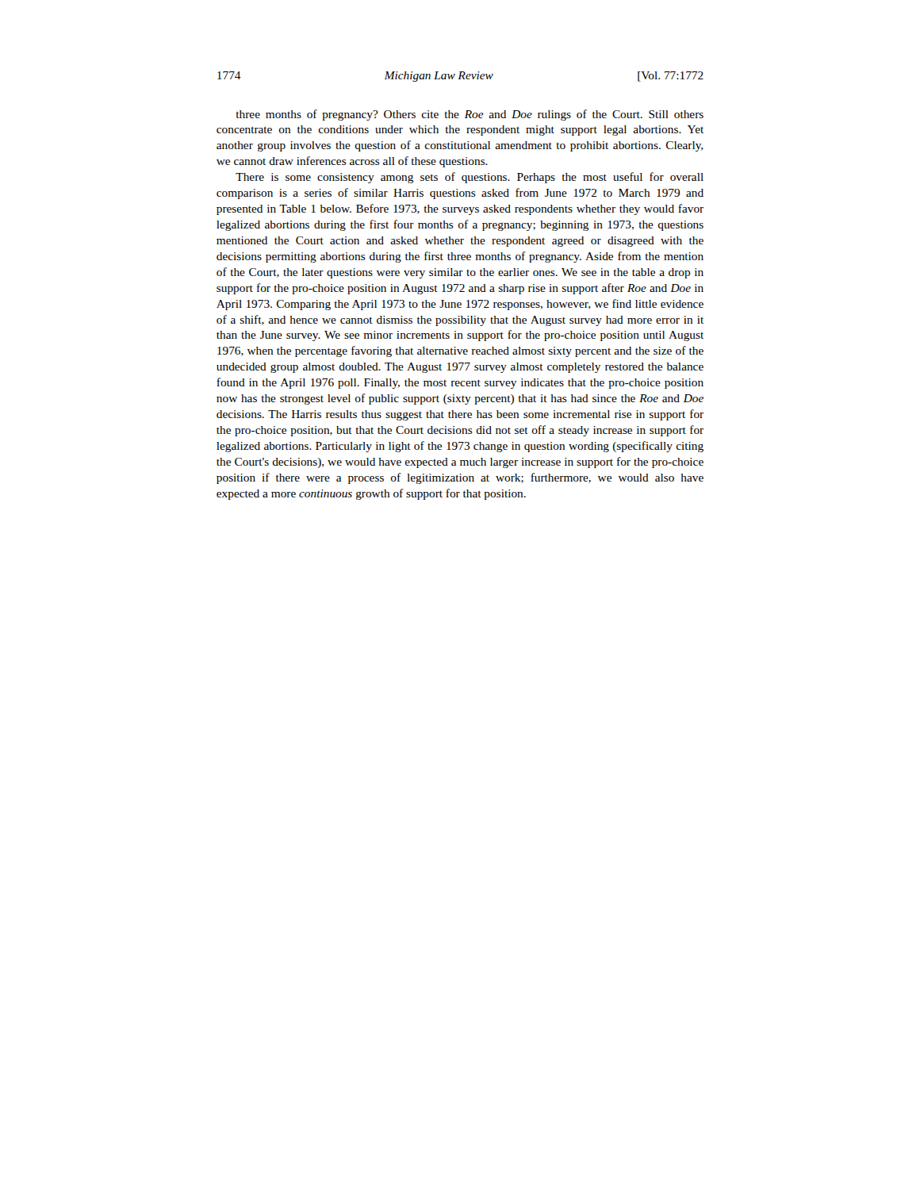1774 Michigan Law Review [Vol. 77:1772
three months of pregnancy? Others cite the Roe and Doe rulings of the Court. Still others concentrate on the conditions under which the respondent might support legal abortions. Yet another group involves the question of a constitutional amendment to prohibit abortions. Clearly, we cannot draw inferences across all of these questions.
There is some consistency among sets of questions. Perhaps the most useful for overall comparison is a series of similar Harris questions asked from June 1972 to March 1979 and presented in Table 1 below. Before 1973, the surveys asked respondents whether they would favor legalized abortions during the first four months of a pregnancy; beginning in 1973, the questions mentioned the Court action and asked whether the respondent agreed or disagreed with the decisions permitting abortions during the first three months of pregnancy. Aside from the mention of the Court, the later questions were very similar to the earlier ones. We see in the table a drop in support for the pro-choice position in August 1972 and a sharp rise in support after Roe and Doe in April 1973. Comparing the April 1973 to the June 1972 responses, however, we find little evidence of a shift, and hence we cannot dismiss the possibility that the August survey had more error in it than the June survey. We see minor increments in support for the pro-choice position until August 1976, when the percentage favoring that alternative reached almost sixty percent and the size of the undecided group almost doubled. The August 1977 survey almost completely restored the balance found in the April 1976 poll. Finally, the most recent survey indicates that the pro-choice position now has the strongest level of public support (sixty percent) that it has had since the Roe and Doe decisions. The Harris results thus suggest that there has been some incremental rise in support for the pro-choice position, but that the Court decisions did not set off a steady increase in support for legalized abortions. Particularly in light of the 1973 change in question wording (specifically citing the Court's decisions), we would have expected a much larger increase in support for the pro-choice position if there were a process of legitimization at work; furthermore, we would also have expected a more continuous growth of support for that position.